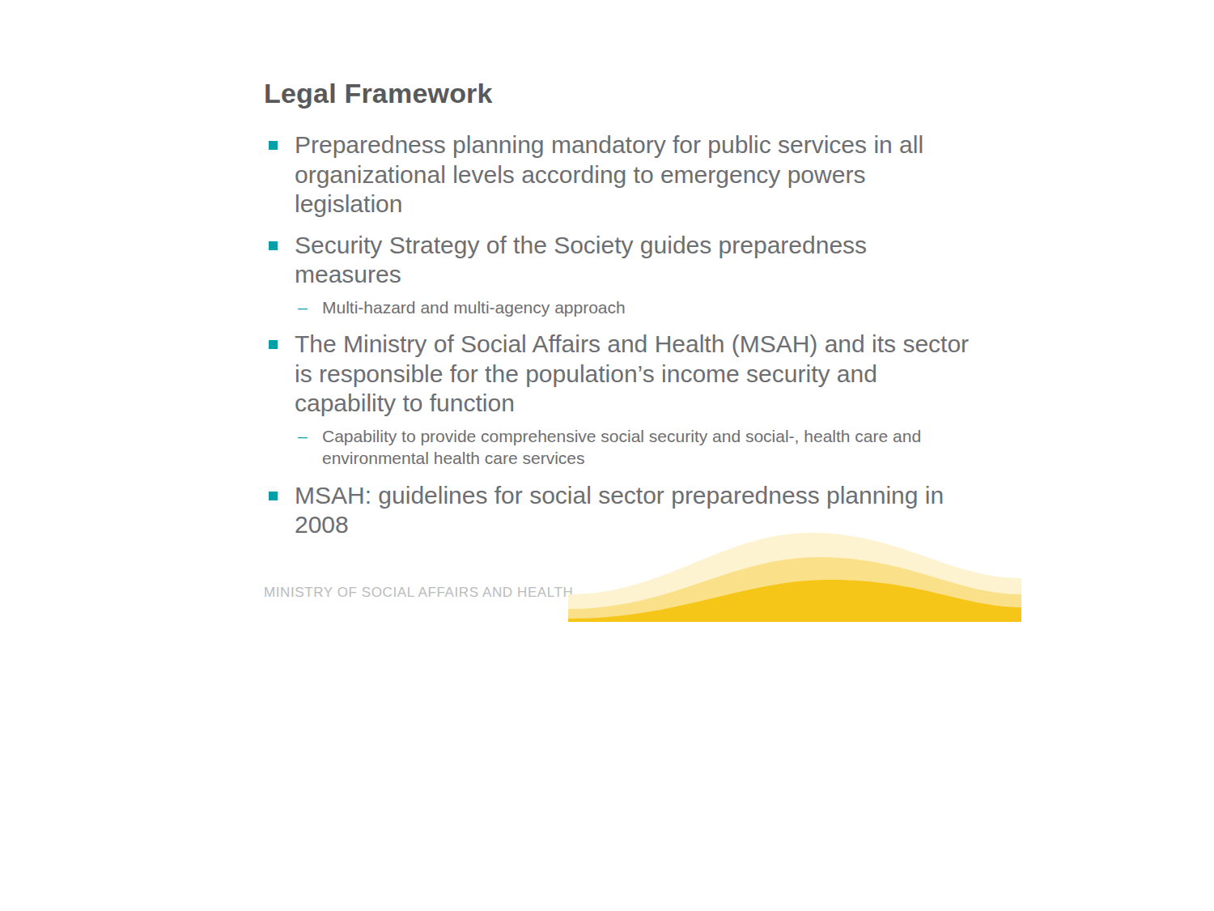Legal Framework
Preparedness planning mandatory for public services in all organizational levels according to emergency powers legislation
Security Strategy of the Society guides preparedness measures
Multi-hazard and multi-agency approach
The Ministry of Social Affairs and Health (MSAH) and its sector is responsible for the population’s income security and capability to function
Capability to provide comprehensive social security and social-, health care and environmental health care services
MSAH: guidelines for social sector preparedness planning in 2008
MINISTRY OF SOCIAL AFFAIRS AND HEALTH